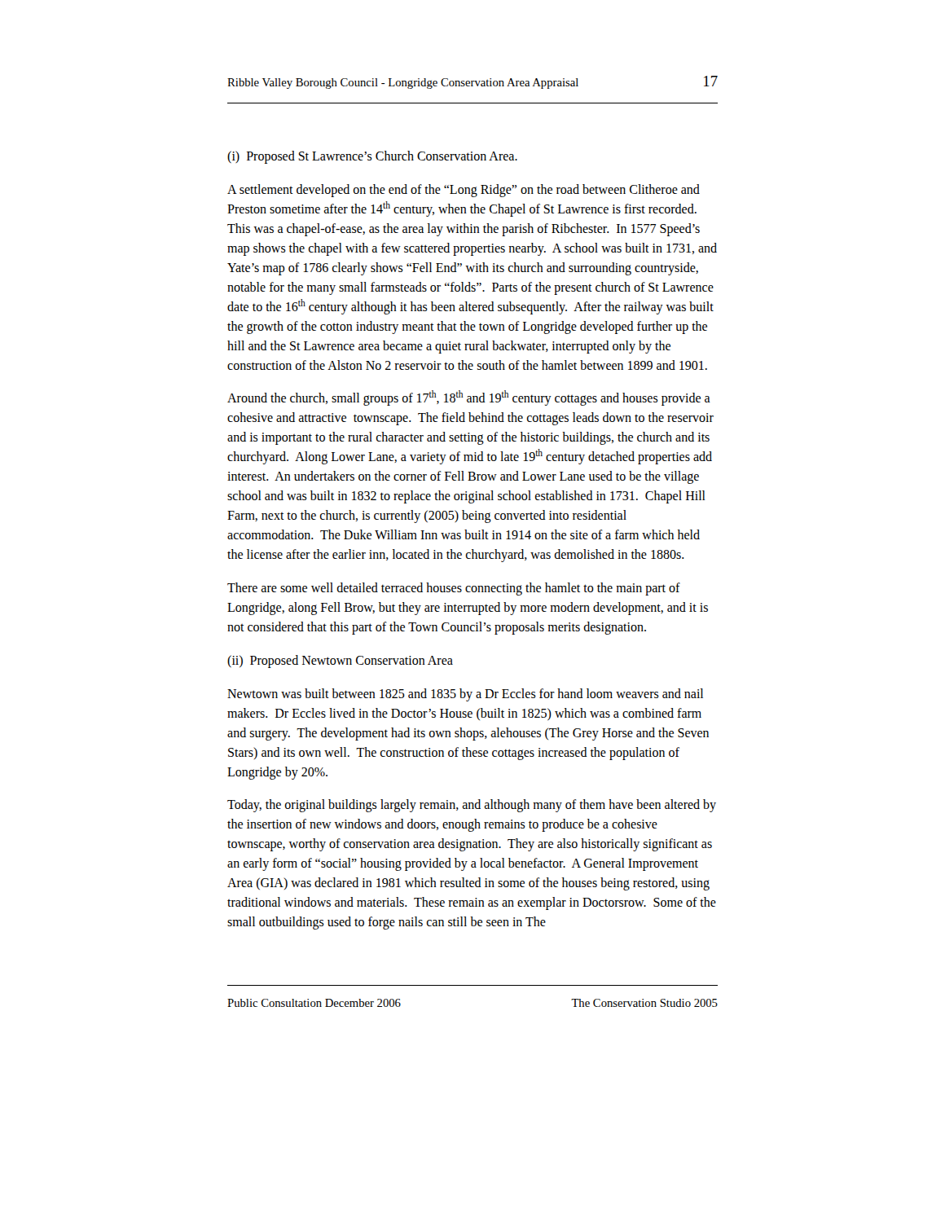Ribble Valley Borough Council - Longridge Conservation Area Appraisal
17
(i) Proposed St Lawrence’s Church Conservation Area.
A settlement developed on the end of the “Long Ridge” on the road between Clitheroe and Preston sometime after the 14th century, when the Chapel of St Lawrence is first recorded. This was a chapel-of-ease, as the area lay within the parish of Ribchester. In 1577 Speed’s map shows the chapel with a few scattered properties nearby. A school was built in 1731, and Yate’s map of 1786 clearly shows “Fell End” with its church and surrounding countryside, notable for the many small farmsteads or “folds”. Parts of the present church of St Lawrence date to the 16th century although it has been altered subsequently. After the railway was built the growth of the cotton industry meant that the town of Longridge developed further up the hill and the St Lawrence area became a quiet rural backwater, interrupted only by the construction of the Alston No 2 reservoir to the south of the hamlet between 1899 and 1901.
Around the church, small groups of 17th, 18th and 19th century cottages and houses provide a cohesive and attractive townscape. The field behind the cottages leads down to the reservoir and is important to the rural character and setting of the historic buildings, the church and its churchyard. Along Lower Lane, a variety of mid to late 19th century detached properties add interest. An undertakers on the corner of Fell Brow and Lower Lane used to be the village school and was built in 1832 to replace the original school established in 1731. Chapel Hill Farm, next to the church, is currently (2005) being converted into residential accommodation. The Duke William Inn was built in 1914 on the site of a farm which held the license after the earlier inn, located in the churchyard, was demolished in the 1880s.
There are some well detailed terraced houses connecting the hamlet to the main part of Longridge, along Fell Brow, but they are interrupted by more modern development, and it is not considered that this part of the Town Council’s proposals merits designation.
(ii) Proposed Newtown Conservation Area
Newtown was built between 1825 and 1835 by a Dr Eccles for hand loom weavers and nail makers. Dr Eccles lived in the Doctor’s House (built in 1825) which was a combined farm and surgery. The development had its own shops, alehouses (The Grey Horse and the Seven Stars) and its own well. The construction of these cottages increased the population of Longridge by 20%.
Today, the original buildings largely remain, and although many of them have been altered by the insertion of new windows and doors, enough remains to produce be a cohesive townscape, worthy of conservation area designation. They are also historically significant as an early form of “social” housing provided by a local benefactor. A General Improvement Area (GIA) was declared in 1981 which resulted in some of the houses being restored, using traditional windows and materials. These remain as an exemplar in Doctorsrow. Some of the small outbuildings used to forge nails can still be seen in The
Public Consultation December 2006
The Conservation Studio 2005